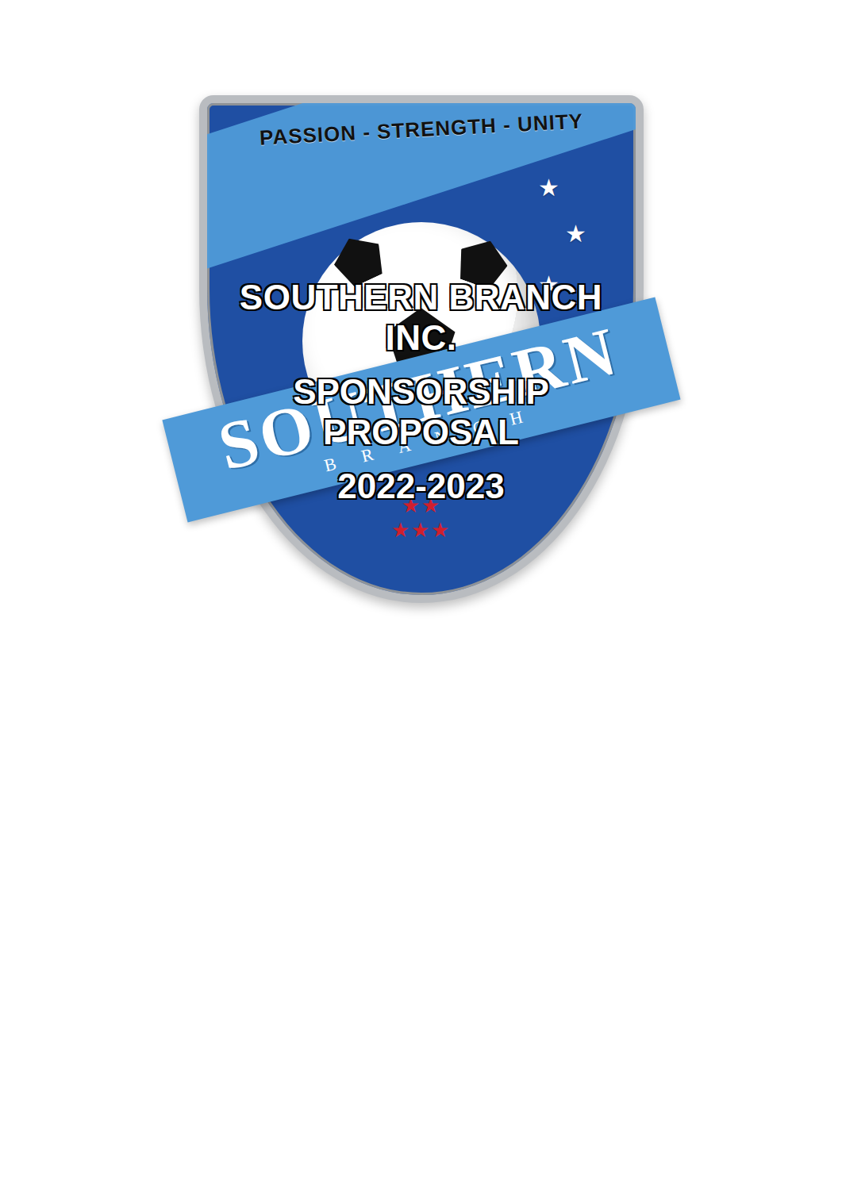PASSION - STRENGTH - UNITY
★ ★ ★
★★
★★★
SOUTHERN
B R A N C H
SOUTHERN BRANCH
INC.
SPONSORSHIP
PROPOSAL
2022-2023